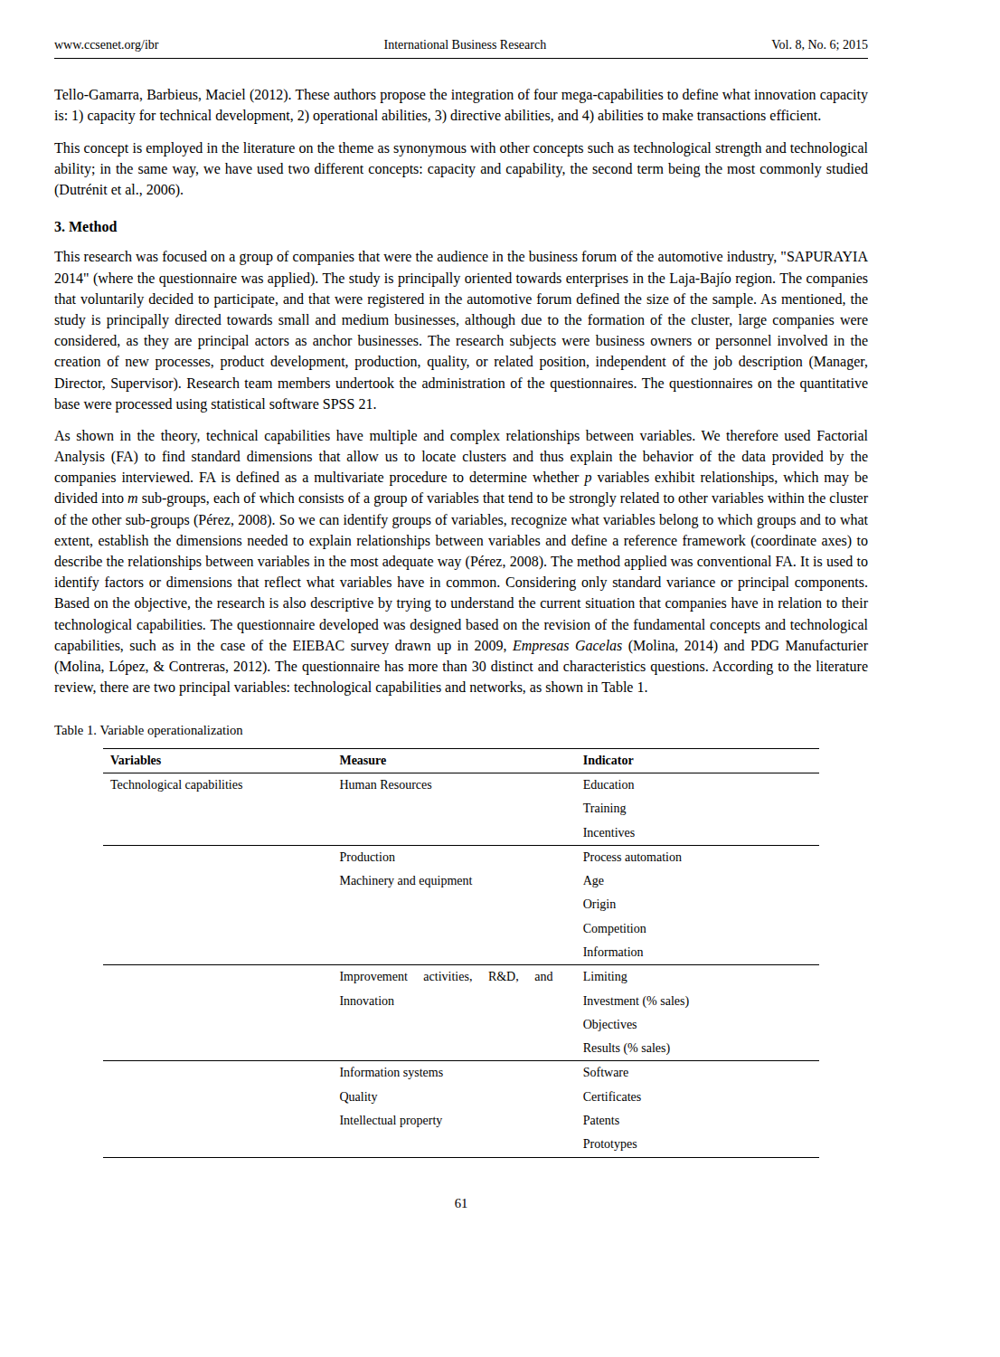www.ccsenet.org/ibr
International Business Research
Vol. 8, No. 6; 2015
Tello-Gamarra, Barbieus, Maciel (2012). These authors propose the integration of four mega-capabilities to define what innovation capacity is: 1) capacity for technical development, 2) operational abilities, 3) directive abilities, and 4) abilities to make transactions efficient.
This concept is employed in the literature on the theme as synonymous with other concepts such as technological strength and technological ability; in the same way, we have used two different concepts: capacity and capability, the second term being the most commonly studied (Dutrénit et al., 2006).
3. Method
This research was focused on a group of companies that were the audience in the business forum of the automotive industry, "SAPURAYIA 2014" (where the questionnaire was applied). The study is principally oriented towards enterprises in the Laja-Bajío region. The companies that voluntarily decided to participate, and that were registered in the automotive forum defined the size of the sample. As mentioned, the study is principally directed towards small and medium businesses, although due to the formation of the cluster, large companies were considered, as they are principal actors as anchor businesses. The research subjects were business owners or personnel involved in the creation of new processes, product development, production, quality, or related position, independent of the job description (Manager, Director, Supervisor). Research team members undertook the administration of the questionnaires. The questionnaires on the quantitative base were processed using statistical software SPSS 21.
As shown in the theory, technical capabilities have multiple and complex relationships between variables. We therefore used Factorial Analysis (FA) to find standard dimensions that allow us to locate clusters and thus explain the behavior of the data provided by the companies interviewed. FA is defined as a multivariate procedure to determine whether p variables exhibit relationships, which may be divided into m sub-groups, each of which consists of a group of variables that tend to be strongly related to other variables within the cluster of the other sub-groups (Pérez, 2008). So we can identify groups of variables, recognize what variables belong to which groups and to what extent, establish the dimensions needed to explain relationships between variables and define a reference framework (coordinate axes) to describe the relationships between variables in the most adequate way (Pérez, 2008). The method applied was conventional FA. It is used to identify factors or dimensions that reflect what variables have in common. Considering only standard variance or principal components. Based on the objective, the research is also descriptive by trying to understand the current situation that companies have in relation to their technological capabilities. The questionnaire developed was designed based on the revision of the fundamental concepts and technological capabilities, such as in the case of the EIEBAC survey drawn up in 2009, Empresas Gacelas (Molina, 2014) and PDG Manufacturier (Molina, López, & Contreras, 2012). The questionnaire has more than 30 distinct and characteristics questions. According to the literature review, there are two principal variables: technological capabilities and networks, as shown in Table 1.
Table 1. Variable operationalization
| Variables | Measure | Indicator |
| --- | --- | --- |
| Technological capabilities | Human Resources | Education |
| | Training |
| | Incentives |
| | Production | Process automation |
| | Machinery and equipment | Age |
| | | Origin |
| | | Competition |
| | | Information |
| | Improvement activities, R&D, and | Limiting |
| | Innovation | Investment (% sales) |
| | | Objectives |
| | | Results (% sales) |
| | Information systems | Software |
| | Quality | Certificates |
| | Intellectual property | Patents |
| | | Prototypes |
61